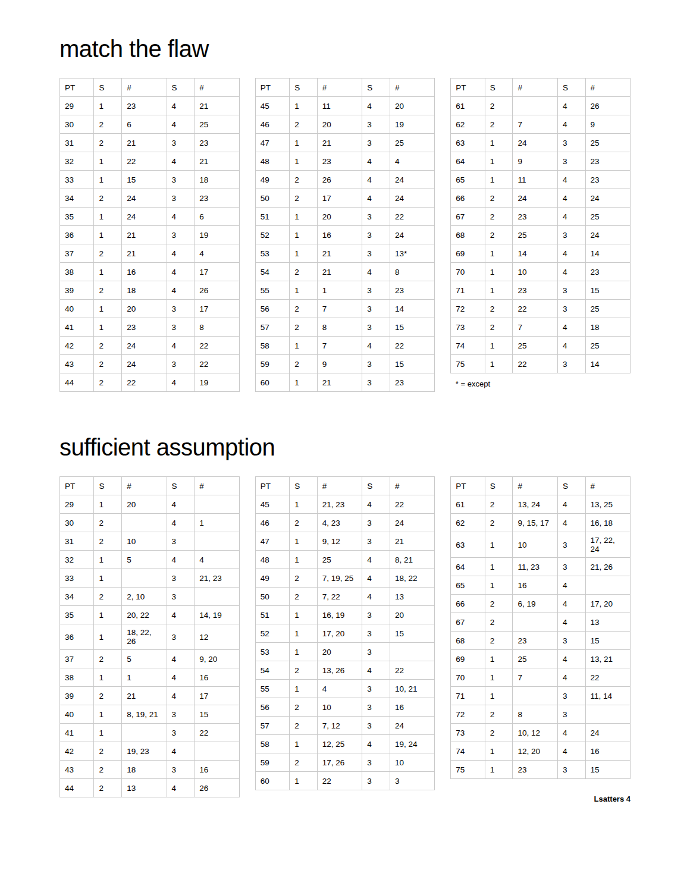match the flaw
| PT | S | # | S | # |
| --- | --- | --- | --- | --- |
| 29 | 1 | 23 | 4 | 21 |
| 30 | 2 | 6 | 4 | 25 |
| 31 | 2 | 21 | 3 | 23 |
| 32 | 1 | 22 | 4 | 21 |
| 33 | 1 | 15 | 3 | 18 |
| 34 | 2 | 24 | 3 | 23 |
| 35 | 1 | 24 | 4 | 6 |
| 36 | 1 | 21 | 3 | 19 |
| 37 | 2 | 21 | 4 | 4 |
| 38 | 1 | 16 | 4 | 17 |
| 39 | 2 | 18 | 4 | 26 |
| 40 | 1 | 20 | 3 | 17 |
| 41 | 1 | 23 | 3 | 8 |
| 42 | 2 | 24 | 4 | 22 |
| 43 | 2 | 24 | 3 | 22 |
| 44 | 2 | 22 | 4 | 19 |
| PT | S | # | S | # |
| --- | --- | --- | --- | --- |
| 45 | 1 | 11 | 4 | 20 |
| 46 | 2 | 20 | 3 | 19 |
| 47 | 1 | 21 | 3 | 25 |
| 48 | 1 | 23 | 4 | 4 |
| 49 | 2 | 26 | 4 | 24 |
| 50 | 2 | 17 | 4 | 24 |
| 51 | 1 | 20 | 3 | 22 |
| 52 | 1 | 16 | 3 | 24 |
| 53 | 1 | 21 | 3 | 13* |
| 54 | 2 | 21 | 4 | 8 |
| 55 | 1 | 1 | 3 | 23 |
| 56 | 2 | 7 | 3 | 14 |
| 57 | 2 | 8 | 3 | 15 |
| 58 | 1 | 7 | 4 | 22 |
| 59 | 2 | 9 | 3 | 15 |
| 60 | 1 | 21 | 3 | 23 |
| PT | S | # | S | # |
| --- | --- | --- | --- | --- |
| 61 | 2 | | 4 | 26 |
| 62 | 2 | 7 | 4 | 9 |
| 63 | 1 | 24 | 3 | 25 |
| 64 | 1 | 9 | 3 | 23 |
| 65 | 1 | 11 | 4 | 23 |
| 66 | 2 | 24 | 4 | 24 |
| 67 | 2 | 23 | 4 | 25 |
| 68 | 2 | 25 | 3 | 24 |
| 69 | 1 | 14 | 4 | 14 |
| 70 | 1 | 10 | 4 | 23 |
| 71 | 1 | 23 | 3 | 15 |
| 72 | 2 | 22 | 3 | 25 |
| 73 | 2 | 7 | 4 | 18 |
| 74 | 1 | 25 | 4 | 25 |
| 75 | 1 | 22 | 3 | 14 |
| * = except |
sufficient assumption
| PT | S | # | S | # |
| --- | --- | --- | --- | --- |
| 29 | 1 | 20 | 4 | |
| 30 | 2 | | 4 | 1 |
| 31 | 2 | 10 | 3 | |
| 32 | 1 | 5 | 4 | 4 |
| 33 | 1 | | 3 | 21, 23 |
| 34 | 2 | 2, 10 | 3 | |
| 35 | 1 | 20, 22 | 4 | 14, 19 |
| 36 | 1 | 18, 22, 26 | 3 | 12 |
| 37 | 2 | 5 | 4 | 9, 20 |
| 38 | 1 | 1 | 4 | 16 |
| 39 | 2 | 21 | 4 | 17 |
| 40 | 1 | 8, 19, 21 | 3 | 15 |
| 41 | 1 | | 3 | 22 |
| 42 | 2 | 19, 23 | 4 | |
| 43 | 2 | 18 | 3 | 16 |
| 44 | 2 | 13 | 4 | 26 |
| PT | S | # | S | # |
| --- | --- | --- | --- | --- |
| 45 | 1 | 21, 23 | 4 | 22 |
| 46 | 2 | 4, 23 | 3 | 24 |
| 47 | 1 | 9, 12 | 3 | 21 |
| 48 | 1 | 25 | 4 | 8, 21 |
| 49 | 2 | 7, 19, 25 | 4 | 18, 22 |
| 50 | 2 | 7, 22 | 4 | 13 |
| 51 | 1 | 16, 19 | 3 | 20 |
| 52 | 1 | 17, 20 | 3 | 15 |
| 53 | 1 | 20 | 3 | |
| 54 | 2 | 13, 26 | 4 | 22 |
| 55 | 1 | 4 | 3 | 10, 21 |
| 56 | 2 | 10 | 3 | 16 |
| 57 | 2 | 7, 12 | 3 | 24 |
| 58 | 1 | 12, 25 | 4 | 19, 24 |
| 59 | 2 | 17, 26 | 3 | 10 |
| 60 | 1 | 22 | 3 | 3 |
| PT | S | # | S | # |
| --- | --- | --- | --- | --- |
| 61 | 2 | 13, 24 | 4 | 13, 25 |
| 62 | 2 | 9, 15, 17 | 4 | 16, 18 |
| 63 | 1 | 10 | 3 | 17, 22, 24 |
| 64 | 1 | 11, 23 | 3 | 21, 26 |
| 65 | 1 | 16 | 4 | |
| 66 | 2 | 6, 19 | 4 | 17, 20 |
| 67 | 2 | | 4 | 13 |
| 68 | 2 | 23 | 3 | 15 |
| 69 | 1 | 25 | 4 | 13, 21 |
| 70 | 1 | 7 | 4 | 22 |
| 71 | 1 | | 3 | 11, 14 |
| 72 | 2 | 8 | 3 | |
| 73 | 2 | 10, 12 | 4 | 24 |
| 74 | 1 | 12, 20 | 4 | 16 |
| 75 | 1 | 23 | 3 | 15 |
Lsatters 4